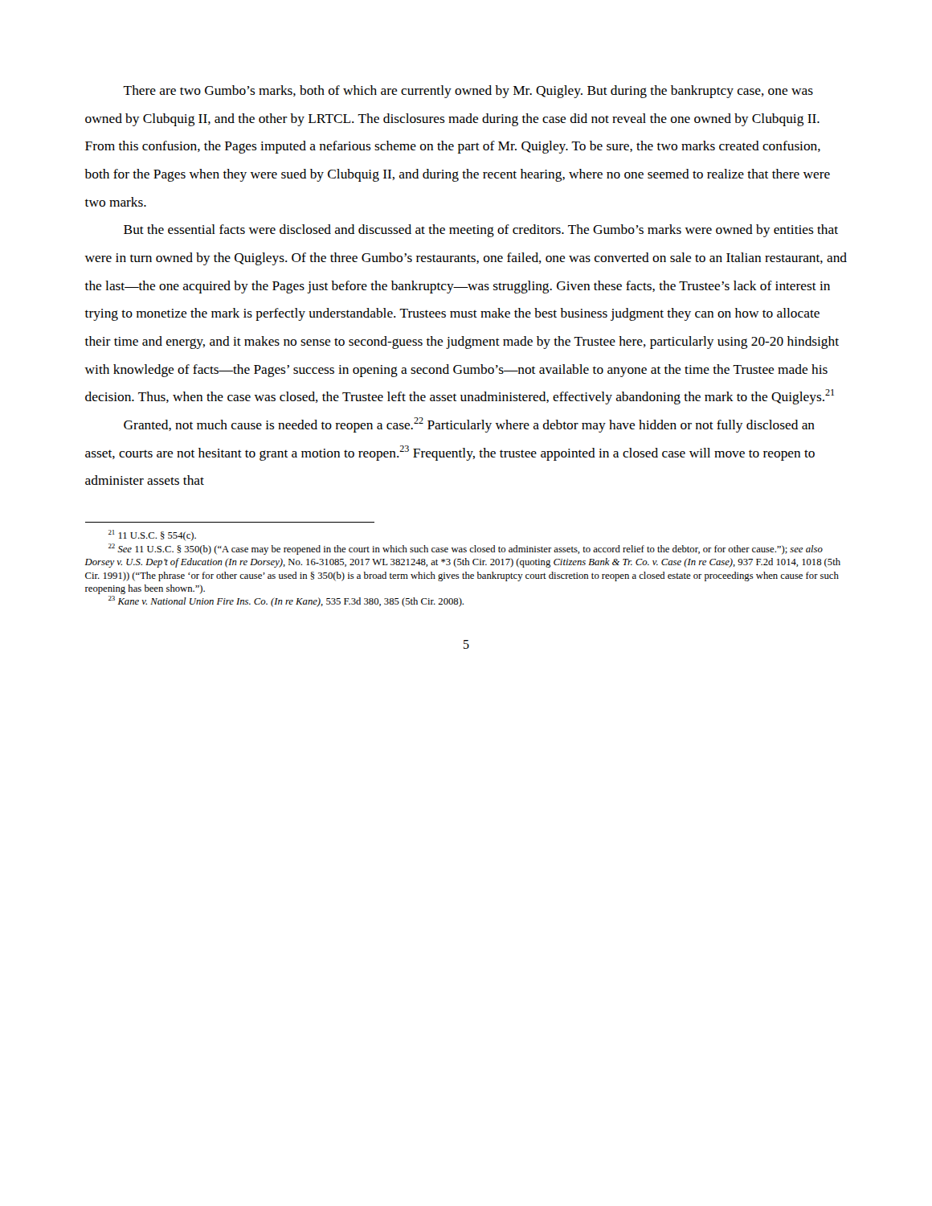There are two Gumbo’s marks, both of which are currently owned by Mr. Quigley. But during the bankruptcy case, one was owned by Clubquig II, and the other by LRTCL. The disclosures made during the case did not reveal the one owned by Clubquig II. From this confusion, the Pages imputed a nefarious scheme on the part of Mr. Quigley. To be sure, the two marks created confusion, both for the Pages when they were sued by Clubquig II, and during the recent hearing, where no one seemed to realize that there were two marks.
But the essential facts were disclosed and discussed at the meeting of creditors. The Gumbo’s marks were owned by entities that were in turn owned by the Quigleys. Of the three Gumbo’s restaurants, one failed, one was converted on sale to an Italian restaurant, and the last—the one acquired by the Pages just before the bankruptcy—was struggling. Given these facts, the Trustee’s lack of interest in trying to monetize the mark is perfectly understandable. Trustees must make the best business judgment they can on how to allocate their time and energy, and it makes no sense to second-guess the judgment made by the Trustee here, particularly using 20-20 hindsight with knowledge of facts—the Pages’ success in opening a second Gumbo’s—not available to anyone at the time the Trustee made his decision. Thus, when the case was closed, the Trustee left the asset unadministered, effectively abandoning the mark to the Quigleys.21
Granted, not much cause is needed to reopen a case.22 Particularly where a debtor may have hidden or not fully disclosed an asset, courts are not hesitant to grant a motion to reopen.23 Frequently, the trustee appointed in a closed case will move to reopen to administer assets that
21 11 U.S.C. § 554(c).
22 See 11 U.S.C. § 350(b) (“A case may be reopened in the court in which such case was closed to administer assets, to accord relief to the debtor, or for other cause.”); see also Dorsey v. U.S. Dep’t of Education (In re Dorsey), No. 16-31085, 2017 WL 3821248, at *3 (5th Cir. 2017) (quoting Citizens Bank & Tr. Co. v. Case (In re Case), 937 F.2d 1014, 1018 (5th Cir. 1991)) (“The phrase ‘or for other cause’ as used in § 350(b) is a broad term which gives the bankruptcy court discretion to reopen a closed estate or proceedings when cause for such reopening has been shown.”).
23 Kane v. National Union Fire Ins. Co. (In re Kane), 535 F.3d 380, 385 (5th Cir. 2008).
5